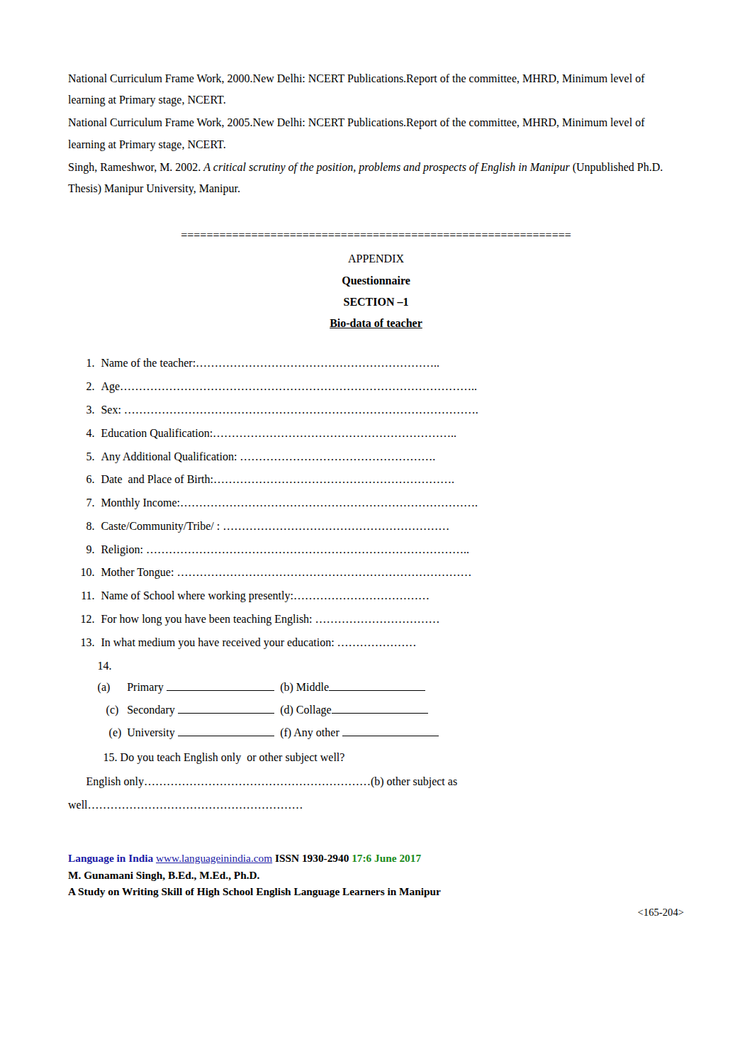National Curriculum Frame Work, 2000.New Delhi: NCERT Publications.Report of the committee, MHRD, Minimum level of learning at Primary stage, NCERT.
National Curriculum Frame Work, 2005.New Delhi: NCERT Publications.Report of the committee, MHRD, Minimum level of learning at Primary stage, NCERT.
Singh, Rameshwor, M. 2002. A critical scrutiny of the position, problems and prospects of English in Manipur (Unpublished Ph.D. Thesis) Manipur University, Manipur.
=============================================================
APPENDIX
Questionnaire
SECTION –1
Bio-data of teacher
Name of the teacher:………………………………………………………..
Age…………………………………………………………………………………..
Sex: ………………………………………………………………………………….
Education Qualification:………………………………………………………..
Any Additional Qualification: …………………………………………….
Date and Place of Birth:……………………………………………………….
Monthly Income:…………………………………………………………………….
Caste/Community/Tribe/ : ……………………………………………………
Religion: …………………………………………………………………………..
Mother Tongue: ……………………………………………………………………
Name of School where working presently:………………………………
For how long you have been teaching English: ……………………………
In what medium you have received your education: …………………
| 14. (a) | Primary | (b) Middle |
| (c) | Secondary | (d) Collage |
| (e) | University | (f) Any other |
15. Do you teach English only or other subject well?
English only……………………………………………………(b) other subject as
well…………………………………………………
Language in India www.languageinindia.com ISSN 1930-2940 17:6 June 2017
M. Gunamani Singh, B.Ed., M.Ed., Ph.D.
A Study on Writing Skill of High School English Language Learners in Manipur
<165-204>